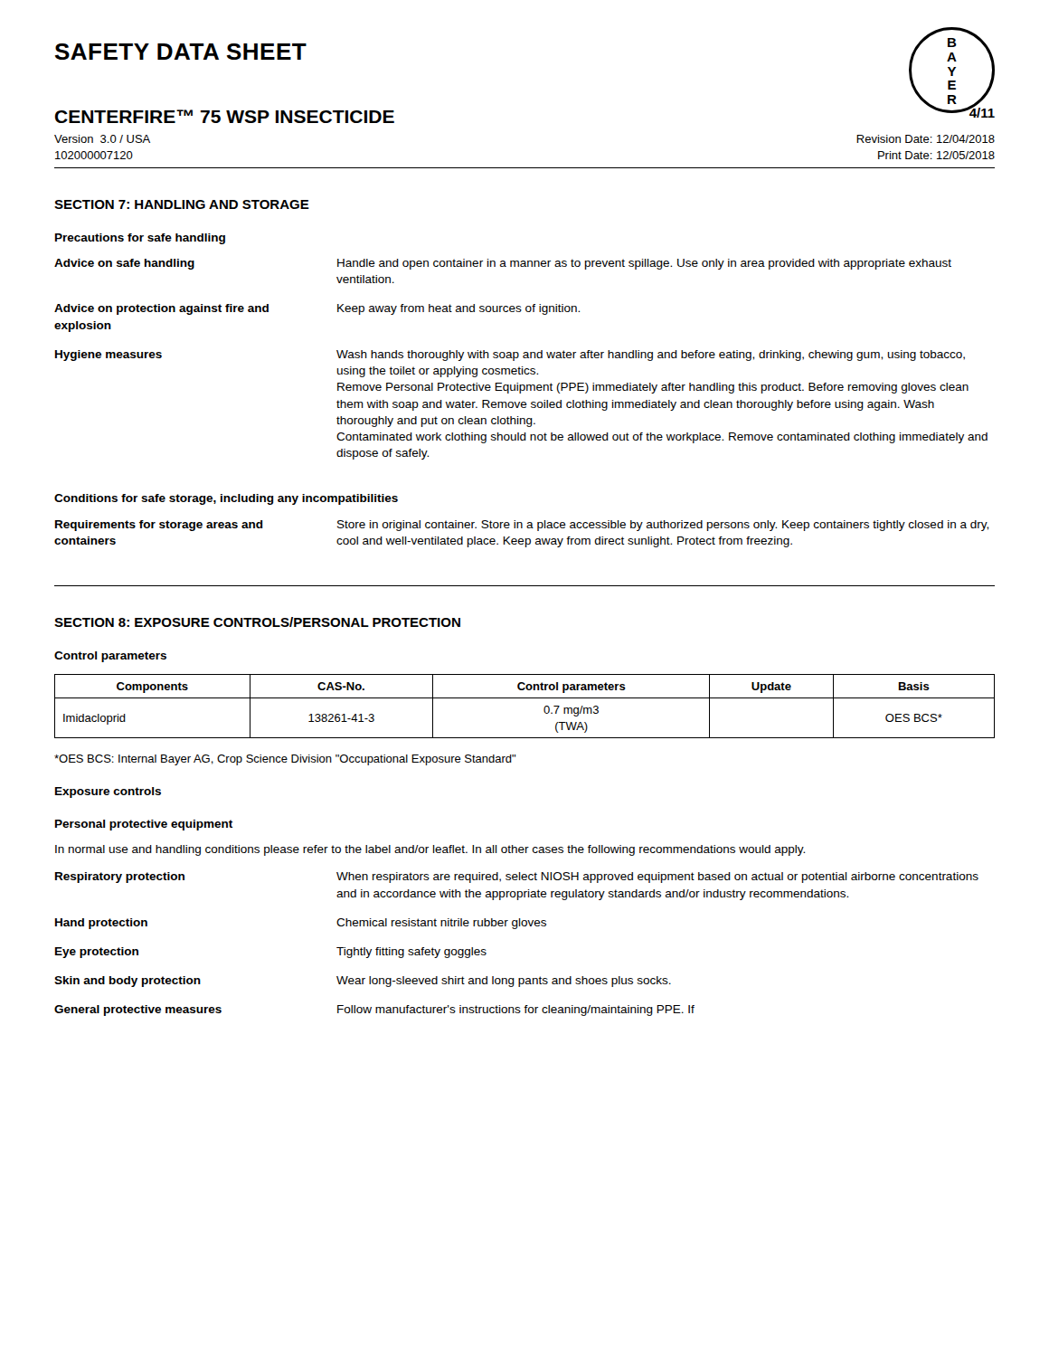BAYER
SAFETY DATA SHEET
CENTERFIRE™ 75 WSP INSECTICIDE
4/11
Version 3.0 / USA
102000007120
Revision Date: 12/04/2018
Print Date: 12/05/2018
SECTION 7: HANDLING AND STORAGE
Precautions for safe handling
| Advice on safe handling | Handle and open container in a manner as to prevent spillage. Use only in area provided with appropriate exhaust ventilation. |
| Advice on protection against fire and explosion | Keep away from heat and sources of ignition. |
| Hygiene measures | Wash hands thoroughly with soap and water after handling and before eating, drinking, chewing gum, using tobacco, using the toilet or applying cosmetics. Remove Personal Protective Equipment (PPE) immediately after handling this product. Before removing gloves clean them with soap and water. Remove soiled clothing immediately and clean thoroughly before using again. Wash thoroughly and put on clean clothing. Contaminated work clothing should not be allowed out of the workplace. Remove contaminated clothing immediately and dispose of safely. |
Conditions for safe storage, including any incompatibilities
| Requirements for storage areas and containers | Store in original container. Store in a place accessible by authorized persons only. Keep containers tightly closed in a dry, cool and well-ventilated place. Keep away from direct sunlight. Protect from freezing. |
SECTION 8: EXPOSURE CONTROLS/PERSONAL PROTECTION
Control parameters
| Components | CAS-No. | Control parameters | Update | Basis |
| --- | --- | --- | --- | --- |
| Imidacloprid | 138261-41-3 | 0.7 mg/m3 (TWA) | | OES BCS* |
*OES BCS: Internal Bayer AG, Crop Science Division "Occupational Exposure Standard"
Exposure controls
Personal protective equipment
In normal use and handling conditions please refer to the label and/or leaflet. In all other cases the following recommendations would apply.
| Respiratory protection | When respirators are required, select NIOSH approved equipment based on actual or potential airborne concentrations and in accordance with the appropriate regulatory standards and/or industry recommendations. |
| Hand protection | Chemical resistant nitrile rubber gloves |
| Eye protection | Tightly fitting safety goggles |
| Skin and body protection | Wear long-sleeved shirt and long pants and shoes plus socks. |
| General protective measures | Follow manufacturer's instructions for cleaning/maintaining PPE. If |